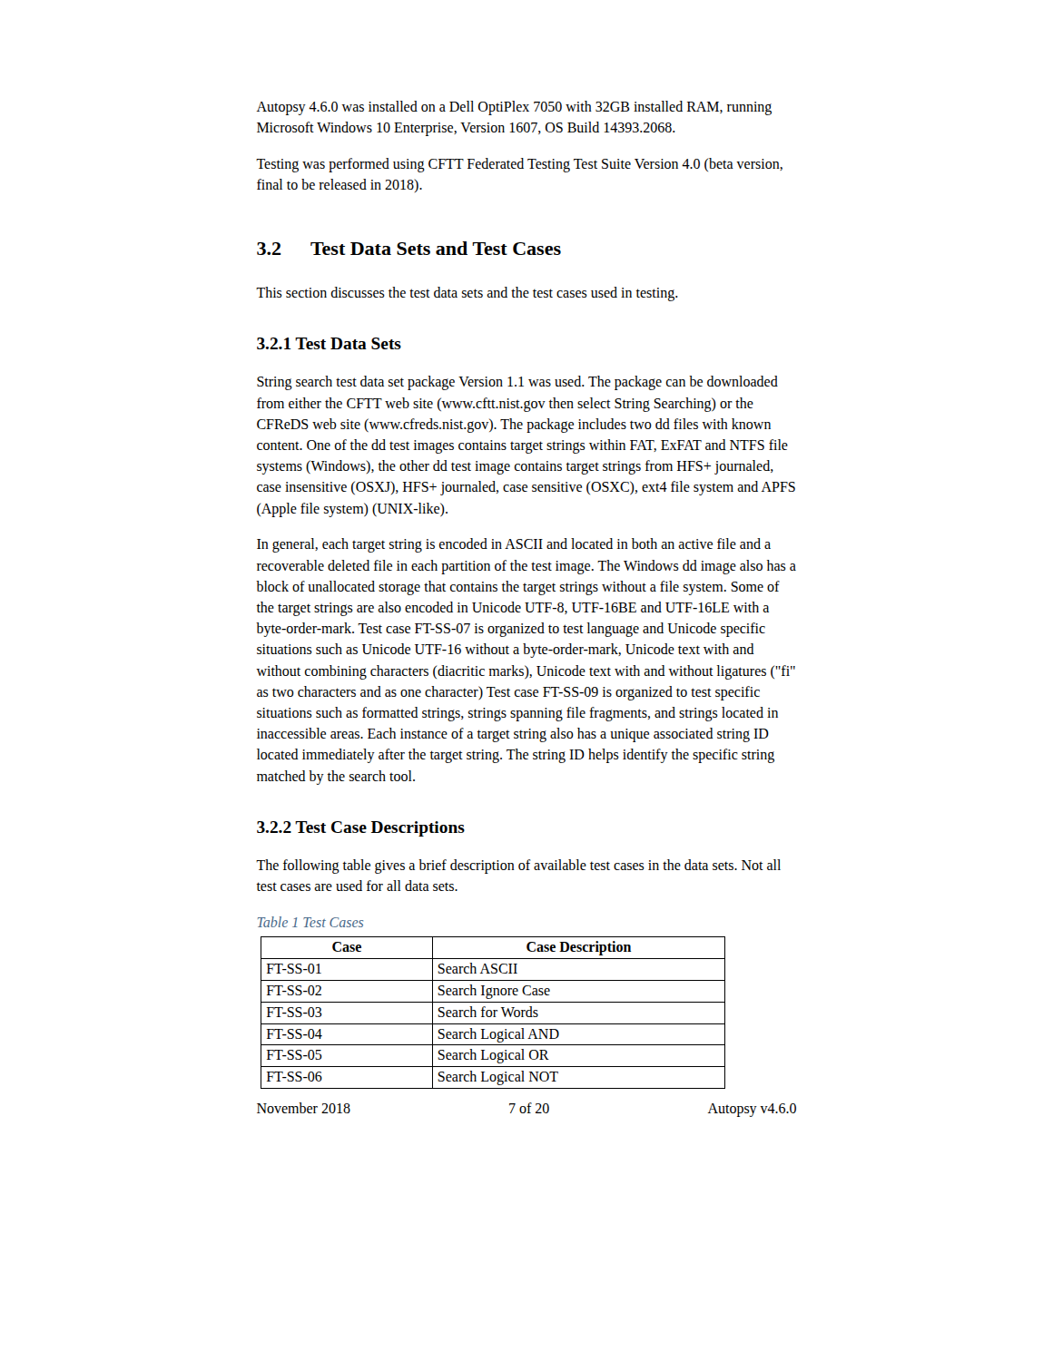Autopsy 4.6.0 was installed on a Dell OptiPlex 7050 with 32GB installed RAM, running Microsoft Windows 10 Enterprise, Version 1607, OS Build 14393.2068.
Testing was performed using CFTT Federated Testing Test Suite Version 4.0 (beta version, final to be released in 2018).
3.2 Test Data Sets and Test Cases
This section discusses the test data sets and the test cases used in testing.
3.2.1 Test Data Sets
String search test data set package Version 1.1 was used. The package can be downloaded from either the CFTT web site (www.cftt.nist.gov then select String Searching) or the CFReDS web site (www.cfreds.nist.gov). The package includes two dd files with known content. One of the dd test images contains target strings within FAT, ExFAT and NTFS file systems (Windows), the other dd test image contains target strings from HFS+ journaled, case insensitive (OSXJ), HFS+ journaled, case sensitive (OSXC), ext4 file system and APFS (Apple file system) (UNIX-like).
In general, each target string is encoded in ASCII and located in both an active file and a recoverable deleted file in each partition of the test image. The Windows dd image also has a block of unallocated storage that contains the target strings without a file system. Some of the target strings are also encoded in Unicode UTF-8, UTF-16BE and UTF-16LE with a byte-order-mark. Test case FT-SS-07 is organized to test language and Unicode specific situations such as Unicode UTF-16 without a byte-order-mark, Unicode text with and without combining characters (diacritic marks), Unicode text with and without ligatures ("fi" as two characters and as one character) Test case FT-SS-09 is organized to test specific situations such as formatted strings, strings spanning file fragments, and strings located in inaccessible areas. Each instance of a target string also has a unique associated string ID located immediately after the target string. The string ID helps identify the specific string matched by the search tool.
3.2.2 Test Case Descriptions
The following table gives a brief description of available test cases in the data sets. Not all test cases are used for all data sets.
Table 1 Test Cases
| Case | Case Description |
| --- | --- |
| FT-SS-01 | Search ASCII |
| FT-SS-02 | Search Ignore Case |
| FT-SS-03 | Search for Words |
| FT-SS-04 | Search Logical AND |
| FT-SS-05 | Search Logical OR |
| FT-SS-06 | Search Logical NOT |
November 2018 7 of 20 Autopsy v4.6.0